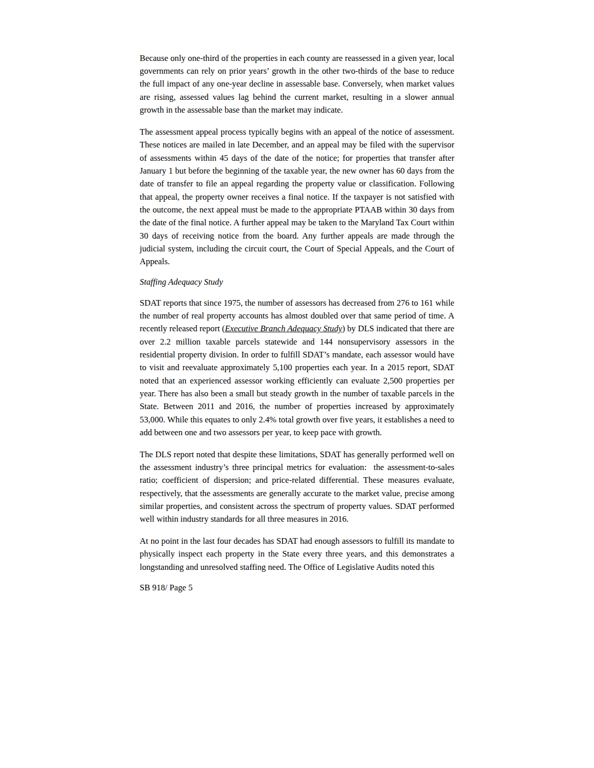Because only one-third of the properties in each county are reassessed in a given year, local governments can rely on prior years’ growth in the other two-thirds of the base to reduce the full impact of any one-year decline in assessable base. Conversely, when market values are rising, assessed values lag behind the current market, resulting in a slower annual growth in the assessable base than the market may indicate.
The assessment appeal process typically begins with an appeal of the notice of assessment. These notices are mailed in late December, and an appeal may be filed with the supervisor of assessments within 45 days of the date of the notice; for properties that transfer after January 1 but before the beginning of the taxable year, the new owner has 60 days from the date of transfer to file an appeal regarding the property value or classification. Following that appeal, the property owner receives a final notice. If the taxpayer is not satisfied with the outcome, the next appeal must be made to the appropriate PTAAB within 30 days from the date of the final notice. A further appeal may be taken to the Maryland Tax Court within 30 days of receiving notice from the board. Any further appeals are made through the judicial system, including the circuit court, the Court of Special Appeals, and the Court of Appeals.
Staffing Adequacy Study
SDAT reports that since 1975, the number of assessors has decreased from 276 to 161 while the number of real property accounts has almost doubled over that same period of time. A recently released report (Executive Branch Adequacy Study) by DLS indicated that there are over 2.2 million taxable parcels statewide and 144 nonsupervisory assessors in the residential property division. In order to fulfill SDAT’s mandate, each assessor would have to visit and reevaluate approximately 5,100 properties each year. In a 2015 report, SDAT noted that an experienced assessor working efficiently can evaluate 2,500 properties per year. There has also been a small but steady growth in the number of taxable parcels in the State. Between 2011 and 2016, the number of properties increased by approximately 53,000. While this equates to only 2.4% total growth over five years, it establishes a need to add between one and two assessors per year, to keep pace with growth.
The DLS report noted that despite these limitations, SDAT has generally performed well on the assessment industry’s three principal metrics for evaluation: the assessment-to-sales ratio; coefficient of dispersion; and price-related differential. These measures evaluate, respectively, that the assessments are generally accurate to the market value, precise among similar properties, and consistent across the spectrum of property values. SDAT performed well within industry standards for all three measures in 2016.
At no point in the last four decades has SDAT had enough assessors to fulfill its mandate to physically inspect each property in the State every three years, and this demonstrates a longstanding and unresolved staffing need. The Office of Legislative Audits noted this
SB 918/ Page 5